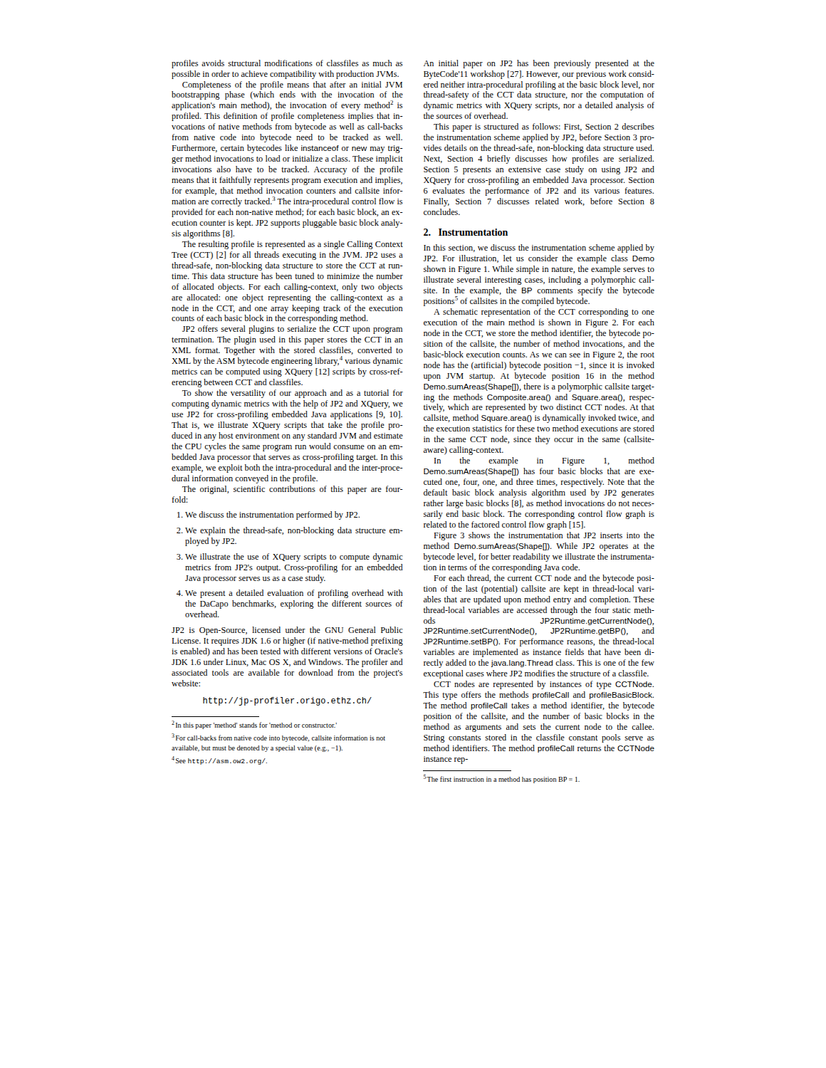profiles avoids structural modifications of classfiles as much as possible in order to achieve compatibility with production JVMs.
Completeness of the profile means that after an initial JVM bootstrapping phase (which ends with the invocation of the application's main method), the invocation of every method2 is profiled. This definition of profile completeness implies that invocations of native methods from bytecode as well as call-backs from native code into bytecode need to be tracked as well. Furthermore, certain bytecodes like instanceof or new may trigger method invocations to load or initialize a class. These implicit invocations also have to be tracked. Accuracy of the profile means that it faithfully represents program execution and implies, for example, that method invocation counters and callsite information are correctly tracked.3 The intra-procedural control flow is provided for each non-native method; for each basic block, an execution counter is kept. JP2 supports pluggable basic block analysis algorithms [8].
The resulting profile is represented as a single Calling Context Tree (CCT) [2] for all threads executing in the JVM. JP2 uses a thread-safe, non-blocking data structure to store the CCT at runtime. This data structure has been tuned to minimize the number of allocated objects. For each calling-context, only two objects are allocated: one object representing the calling-context as a node in the CCT, and one array keeping track of the execution counts of each basic block in the corresponding method.
JP2 offers several plugins to serialize the CCT upon program termination. The plugin used in this paper stores the CCT in an XML format. Together with the stored classfiles, converted to XML by the ASM bytecode engineering library,4 various dynamic metrics can be computed using XQuery [12] scripts by cross-referencing between CCT and classfiles.
To show the versatility of our approach and as a tutorial for computing dynamic metrics with the help of JP2 and XQuery, we use JP2 for cross-profiling embedded Java applications [9, 10]. That is, we illustrate XQuery scripts that take the profile produced in any host environment on any standard JVM and estimate the CPU cycles the same program run would consume on an embedded Java processor that serves as cross-profiling target. In this example, we exploit both the intra-procedural and the inter-procedural information conveyed in the profile.
The original, scientific contributions of this paper are four-fold:
We discuss the instrumentation performed by JP2.
We explain the thread-safe, non-blocking data structure employed by JP2.
We illustrate the use of XQuery scripts to compute dynamic metrics from JP2's output. Cross-profiling for an embedded Java processor serves us as a case study.
We present a detailed evaluation of profiling overhead with the DaCapo benchmarks, exploring the different sources of overhead.
JP2 is Open-Source, licensed under the GNU General Public License. It requires JDK 1.6 or higher (if native-method prefixing is enabled) and has been tested with different versions of Oracle's JDK 1.6 under Linux, Mac OS X, and Windows. The profiler and associated tools are available for download from the project's website:
http://jp-profiler.origo.ethz.ch/
2 In this paper 'method' stands for 'method or constructor.'
3 For call-backs from native code into bytecode, callsite information is not available, but must be denoted by a special value (e.g., −1).
4 See http://asm.ow2.org/.
An initial paper on JP2 has been previously presented at the ByteCode'11 workshop [27]. However, our previous work considered neither intra-procedural profiling at the basic block level, nor thread-safety of the CCT data structure, nor the computation of dynamic metrics with XQuery scripts, nor a detailed analysis of the sources of overhead.
This paper is structured as follows: First, Section 2 describes the instrumentation scheme applied by JP2, before Section 3 provides details on the thread-safe, non-blocking data structure used. Next, Section 4 briefly discusses how profiles are serialized. Section 5 presents an extensive case study on using JP2 and XQuery for cross-profiling an embedded Java processor. Section 6 evaluates the performance of JP2 and its various features. Finally, Section 7 discusses related work, before Section 8 concludes.
2. Instrumentation
In this section, we discuss the instrumentation scheme applied by JP2. For illustration, let us consider the example class Demo shown in Figure 1. While simple in nature, the example serves to illustrate several interesting cases, including a polymorphic callsite. In the example, the BP comments specify the bytecode positions5 of callsites in the compiled bytecode.
A schematic representation of the CCT corresponding to one execution of the main method is shown in Figure 2. For each node in the CCT, we store the method identifier, the bytecode position of the callsite, the number of method invocations, and the basic-block execution counts. As we can see in Figure 2, the root node has the (artificial) bytecode position −1, since it is invoked upon JVM startup. At bytecode position 16 in the method Demo.sumAreas(Shape[]), there is a polymorphic callsite targeting the methods Composite.area() and Square.area(), respectively, which are represented by two distinct CCT nodes. At that callsite, method Square.area() is dynamically invoked twice, and the execution statistics for these two method executions are stored in the same CCT node, since they occur in the same (callsite-aware) calling-context.
In the example in Figure 1, method Demo.sumAreas(Shape[]) has four basic blocks that are executed one, four, one, and three times, respectively. Note that the default basic block analysis algorithm used by JP2 generates rather large basic blocks [8], as method invocations do not necessarily end basic block. The corresponding control flow graph is related to the factored control flow graph [15].
Figure 3 shows the instrumentation that JP2 inserts into the method Demo.sumAreas(Shape[]). While JP2 operates at the bytecode level, for better readability we illustrate the instrumentation in terms of the corresponding Java code.
For each thread, the current CCT node and the bytecode position of the last (potential) callsite are kept in thread-local variables that are updated upon method entry and completion. These thread-local variables are accessed through the four static methods JP2Runtime.getCurrentNode(), JP2Runtime.setCurrentNode(), JP2Runtime.getBP(), and JP2Runtime.setBP(). For performance reasons, the thread-local variables are implemented as instance fields that have been directly added to the java.lang.Thread class. This is one of the few exceptional cases where JP2 modifies the structure of a classfile.
CCT nodes are represented by instances of type CCTNode. This type offers the methods profileCall and profileBasicBlock. The method profileCall takes a method identifier, the bytecode position of the callsite, and the number of basic blocks in the method as arguments and sets the current node to the callee. String constants stored in the classfile constant pools serve as method identifiers. The method profileCall returns the CCTNode instance rep-
5 The first instruction in a method has position BP = 1.